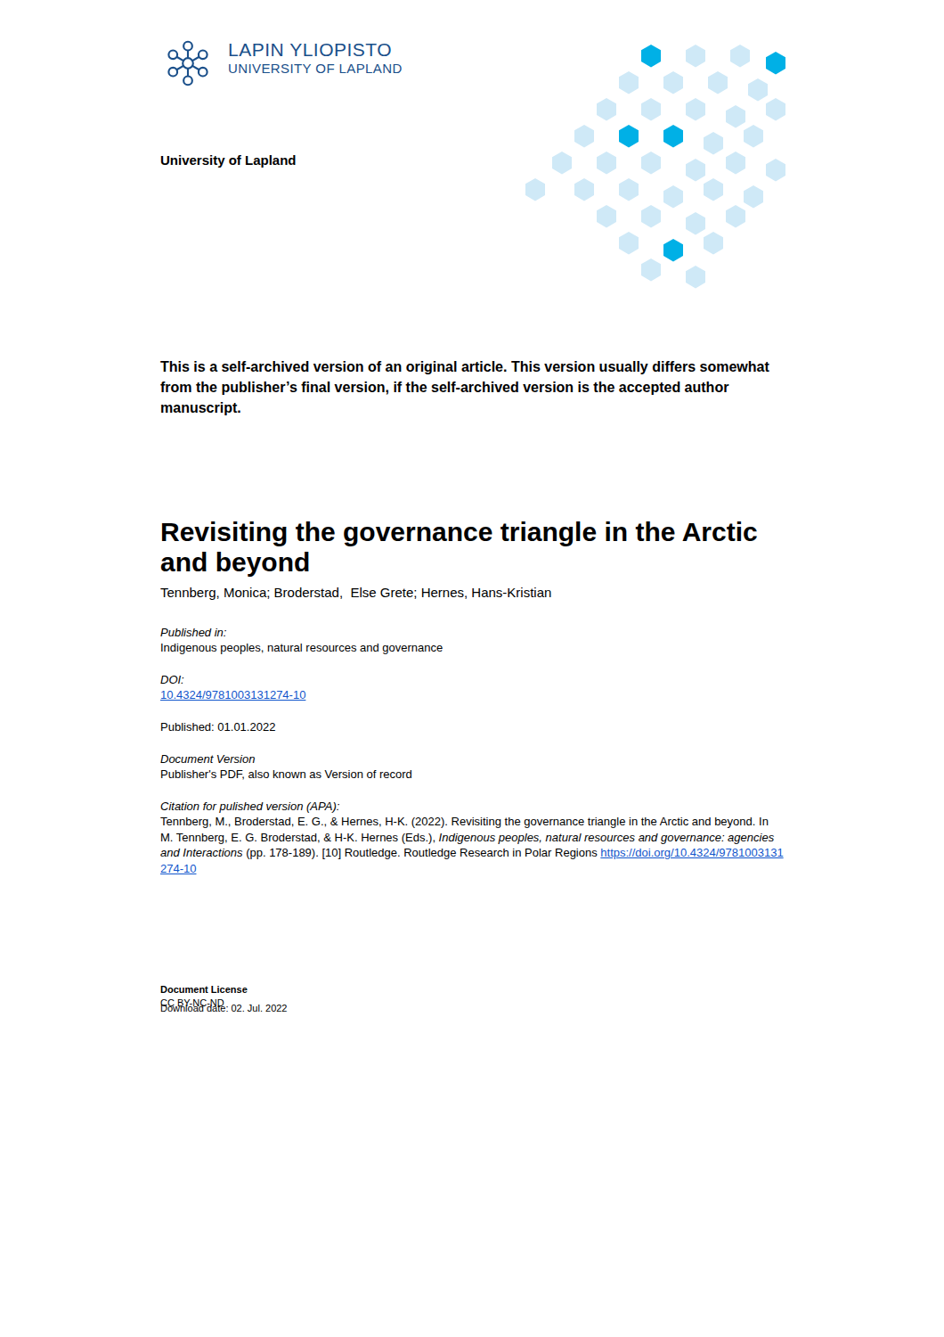LAPIN YLIOPISTO
UNIVERSITY OF LAPLAND
University of Lapland
This is a self-archived version of an original article. This version usually differs somewhat from the publisher’s final version, if the self-archived version is the accepted author manuscript.
Revisiting the governance triangle in the Arctic and beyond
Tennberg, Monica; Broderstad, Else Grete; Hernes, Hans-Kristian
Published in:
Indigenous peoples, natural resources and governance
DOI:
10.4324/9781003131274-10
Published: 01.01.2022
Document Version
Publisher's PDF, also known as Version of record
Citation for pulished version (APA):
Tennberg, M., Broderstad, E. G., & Hernes, H-K. (2022). Revisiting the governance triangle in the Arctic and beyond. In M. Tennberg, E. G. Broderstad, & H-K. Hernes (Eds.), Indigenous peoples, natural resources and governance: agencies and Interactions (pp. 178-189). [10] Routledge. Routledge Research in Polar Regions https://doi.org/10.4324/9781003131274-10
Document License
CC BY-NC-ND
Download date: 02. Jul. 2022